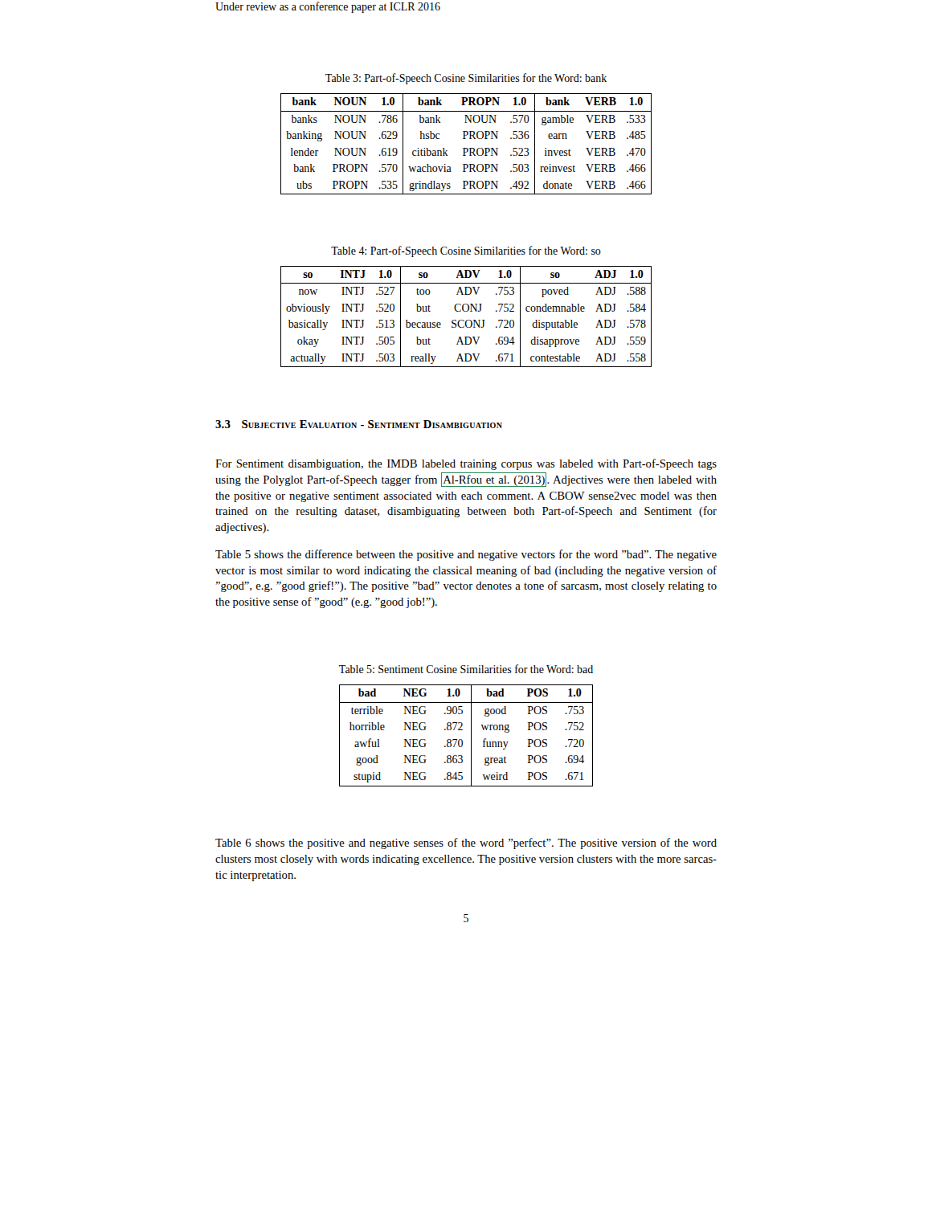Under review as a conference paper at ICLR 2016
Table 3: Part-of-Speech Cosine Similarities for the Word: bank
| bank | NOUN | 1.0 | bank | PROPN | 1.0 | bank | VERB | 1.0 |
| --- | --- | --- | --- | --- | --- | --- | --- | --- |
| banks | NOUN | .786 | bank | NOUN | .570 | gamble | VERB | .533 |
| banking | NOUN | .629 | hsbc | PROPN | .536 | earn | VERB | .485 |
| lender | NOUN | .619 | citibank | PROPN | .523 | invest | VERB | .470 |
| bank | PROPN | .570 | wachovia | PROPN | .503 | reinvest | VERB | .466 |
| ubs | PROPN | .535 | grindlays | PROPN | .492 | donate | VERB | .466 |
Table 4: Part-of-Speech Cosine Similarities for the Word: so
| so | INTJ | 1.0 | so | ADV | 1.0 | so | ADJ | 1.0 |
| --- | --- | --- | --- | --- | --- | --- | --- | --- |
| now | INTJ | .527 | too | ADV | .753 | poved | ADJ | .588 |
| obviously | INTJ | .520 | but | CONJ | .752 | condemnable | ADJ | .584 |
| basically | INTJ | .513 | because | SCONJ | .720 | disputable | ADJ | .578 |
| okay | INTJ | .505 | but | ADV | .694 | disapprove | ADJ | .559 |
| actually | INTJ | .503 | really | ADV | .671 | contestable | ADJ | .558 |
3.3 Subjective Evaluation - Sentiment Disambiguation
For Sentiment disambiguation, the IMDB labeled training corpus was labeled with Part-of-Speech tags using the Polyglot Part-of-Speech tagger from Al-Rfou et al. (2013). Adjectives were then labeled with the positive or negative sentiment associated with each comment. A CBOW sense2vec model was then trained on the resulting dataset, disambiguating between both Part-of-Speech and Sentiment (for adjectives).
Table 5 shows the difference between the positive and negative vectors for the word ”bad”. The negative vector is most similar to word indicating the classical meaning of bad (including the negative version of ”good”, e.g. ”good grief!”). The positive ”bad” vector denotes a tone of sarcasm, most closely relating to the positive sense of ”good” (e.g. ”good job!”).
Table 5: Sentiment Cosine Similarities for the Word: bad
| bad | NEG | 1.0 | bad | POS | 1.0 |
| --- | --- | --- | --- | --- | --- |
| terrible | NEG | .905 | good | POS | .753 |
| horrible | NEG | .872 | wrong | POS | .752 |
| awful | NEG | .870 | funny | POS | .720 |
| good | NEG | .863 | great | POS | .694 |
| stupid | NEG | .845 | weird | POS | .671 |
Table 6 shows the positive and negative senses of the word ”perfect”. The positive version of the word clusters most closely with words indicating excellence. The positive version clusters with the more sarcastic interpretation.
5